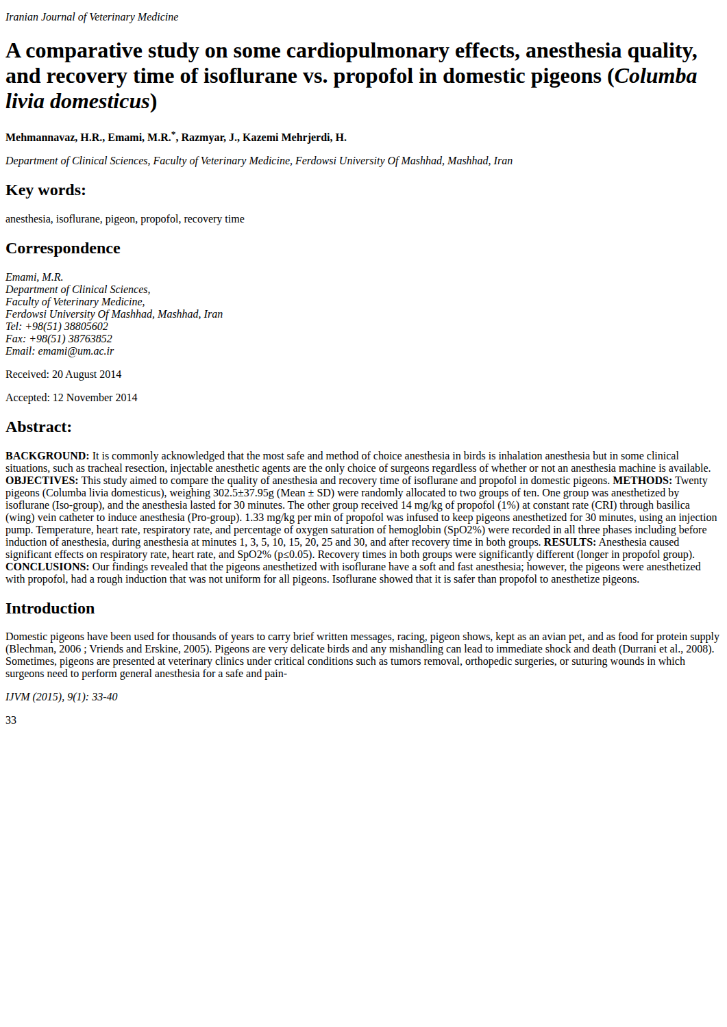Iranian Journal of Veterinary Medicine
A comparative study on some cardiopulmonary effects, anesthesia quality, and recovery time of isoflurane vs. propofol in domestic pigeons (Columba livia domesticus)
Mehmannavaz, H.R., Emami, M.R.*, Razmyar, J., Kazemi Mehrjerdi, H.
Department of Clinical Sciences, Faculty of Veterinary Medicine, Ferdowsi University Of Mashhad, Mashhad, Iran
Key words:
anesthesia, isoflurane, pigeon, propofol, recovery time
Correspondence
Emami, M.R.
Department of Clinical Sciences,
Faculty of Veterinary Medicine,
Ferdowsi University Of Mashhad, Mashhad, Iran
Tel: +98(51) 38805602
Fax: +98(51) 38763852
Email: emami@um.ac.ir
Received: 20 August 2014
Accepted: 12 November 2014
Abstract:
BACKGROUND: It is commonly acknowledged that the most safe and method of choice anesthesia in birds is inhalation anesthesia but in some clinical situations, such as tracheal resection, injectable anesthetic agents are the only choice of surgeons regardless of whether or not an anesthesia machine is available. OBJECTIVES: This study aimed to compare the quality of anesthesia and recovery time of isoflurane and propofol in domestic pigeons. METHODS: Twenty pigeons (Columba livia domesticus), weighing 302.5±37.95g (Mean ± SD) were randomly allocated to two groups of ten. One group was anesthetized by isoflurane (Iso-group), and the anesthesia lasted for 30 minutes. The other group received 14 mg/kg of propofol (1%) at constant rate (CRI) through basilica (wing) vein catheter to induce anesthesia (Pro-group). 1.33 mg/kg per min of propofol was infused to keep pigeons anesthetized for 30 minutes, using an injection pump. Temperature, heart rate, respiratory rate, and percentage of oxygen saturation of hemoglobin (SpO2%) were recorded in all three phases including before induction of anesthesia, during anesthesia at minutes 1, 3, 5, 10, 15, 20, 25 and 30, and after recovery time in both groups. RESULTS: Anesthesia caused significant effects on respiratory rate, heart rate, and SpO2% (p≤0.05). Recovery times in both groups were significantly different (longer in propofol group). CONCLUSIONS: Our findings revealed that the pigeons anesthetized with isoflurane have a soft and fast anesthesia; however, the pigeons were anesthetized with propofol, had a rough induction that was not uniform for all pigeons. Isoflurane showed that it is safer than propofol to anesthetize pigeons.
Introduction
Domestic pigeons have been used for thousands of years to carry brief written messages, racing, pigeon shows, kept as an avian pet, and as food for protein supply (Blechman, 2006 ; Vriends and Erskine, 2005). Pigeons are very delicate birds and any mishandling can lead to immediate shock and death (Durrani et al., 2008). Sometimes, pigeons are presented at veterinary clinics under critical conditions such as tumors removal, orthopedic surgeries, or suturing wounds in which surgeons need to perform general anesthesia for a safe and pain-
IJVM (2015), 9(1): 33-40
33